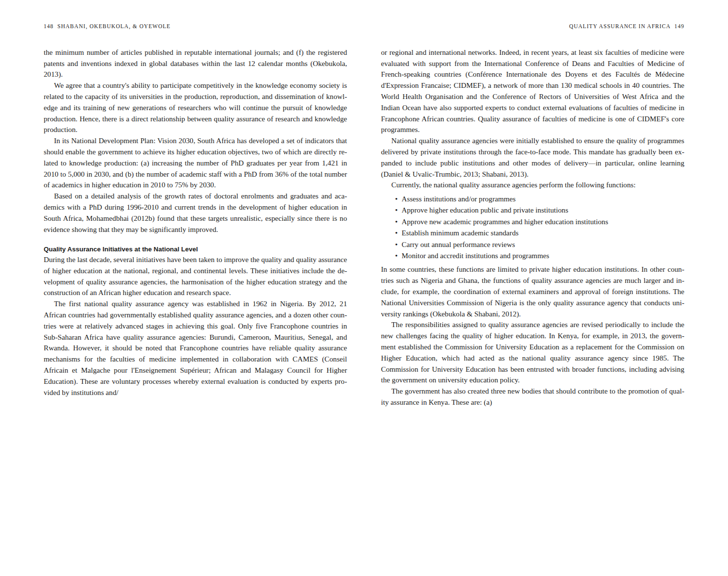148 SHABANI, OKEBUKOLA, & OYEWOLE
the minimum number of articles published in reputable international journals; and (f) the registered patents and inventions indexed in global databases within the last 12 calendar months (Okebukola, 2013).
We agree that a country's ability to participate competitively in the knowledge economy society is related to the capacity of its universities in the production, reproduction, and dissemination of knowledge and its training of new generations of researchers who will continue the pursuit of knowledge production. Hence, there is a direct relationship between quality assurance of research and knowledge production.
In its National Development Plan: Vision 2030, South Africa has developed a set of indicators that should enable the government to achieve its higher education objectives, two of which are directly related to knowledge production: (a) increasing the number of PhD graduates per year from 1,421 in 2010 to 5,000 in 2030, and (b) the number of academic staff with a PhD from 36% of the total number of academics in higher education in 2010 to 75% by 2030.
Based on a detailed analysis of the growth rates of doctoral enrolments and graduates and academics with a PhD during 1996-2010 and current trends in the development of higher education in South Africa, Mohamedbhai (2012b) found that these targets unrealistic, especially since there is no evidence showing that they may be significantly improved.
Quality Assurance Initiatives at the National Level
During the last decade, several initiatives have been taken to improve the quality and quality assurance of higher education at the national, regional, and continental levels. These initiatives include the development of quality assurance agencies, the harmonisation of the higher education strategy and the construction of an African higher education and research space.
The first national quality assurance agency was established in 1962 in Nigeria. By 2012, 21 African countries had governmentally established quality assurance agencies, and a dozen other countries were at relatively advanced stages in achieving this goal. Only five Francophone countries in Sub-Saharan Africa have quality assurance agencies: Burundi, Cameroon, Mauritius, Senegal, and Rwanda. However, it should be noted that Francophone countries have reliable quality assurance mechanisms for the faculties of medicine implemented in collaboration with CAMES (Conseil Africain et Malgache pour l'Enseignement Supérieur; African and Malagasy Council for Higher Education). These are voluntary processes whereby external evaluation is conducted by experts provided by institutions and/
QUALITY ASSURANCE IN AFRICA 149
or regional and international networks. Indeed, in recent years, at least six faculties of medicine were evaluated with support from the International Conference of Deans and Faculties of Medicine of French-speaking countries (Conférence Internationale des Doyens et des Facultés de Médecine d'Expression Francaise; CIDMEF), a network of more than 130 medical schools in 40 countries. The World Health Organisation and the Conference of Rectors of Universities of West Africa and the Indian Ocean have also supported experts to conduct external evaluations of faculties of medicine in Francophone African countries. Quality assurance of faculties of medicine is one of CIDMEF's core programmes.
National quality assurance agencies were initially established to ensure the quality of programmes delivered by private institutions through the face-to-face mode. This mandate has gradually been expanded to include public institutions and other modes of delivery—in particular, online learning (Daniel & Uvalic-Trumbic, 2013; Shabani, 2013).
Currently, the national quality assurance agencies perform the following functions:
Assess institutions and/or programmes
Approve higher education public and private institutions
Approve new academic programmes and higher education institutions
Establish minimum academic standards
Carry out annual performance reviews
Monitor and accredit institutions and programmes
In some countries, these functions are limited to private higher education institutions. In other countries such as Nigeria and Ghana, the functions of quality assurance agencies are much larger and include, for example, the coordination of external examiners and approval of foreign institutions. The National Universities Commission of Nigeria is the only quality assurance agency that conducts university rankings (Okebukola & Shabani, 2012).
The responsibilities assigned to quality assurance agencies are revised periodically to include the new challenges facing the quality of higher education. In Kenya, for example, in 2013, the government established the Commission for University Education as a replacement for the Commission on Higher Education, which had acted as the national quality assurance agency since 1985. The Commission for University Education has been entrusted with broader functions, including advising the government on university education policy.
The government has also created three new bodies that should contribute to the promotion of quality assurance in Kenya. These are: (a)